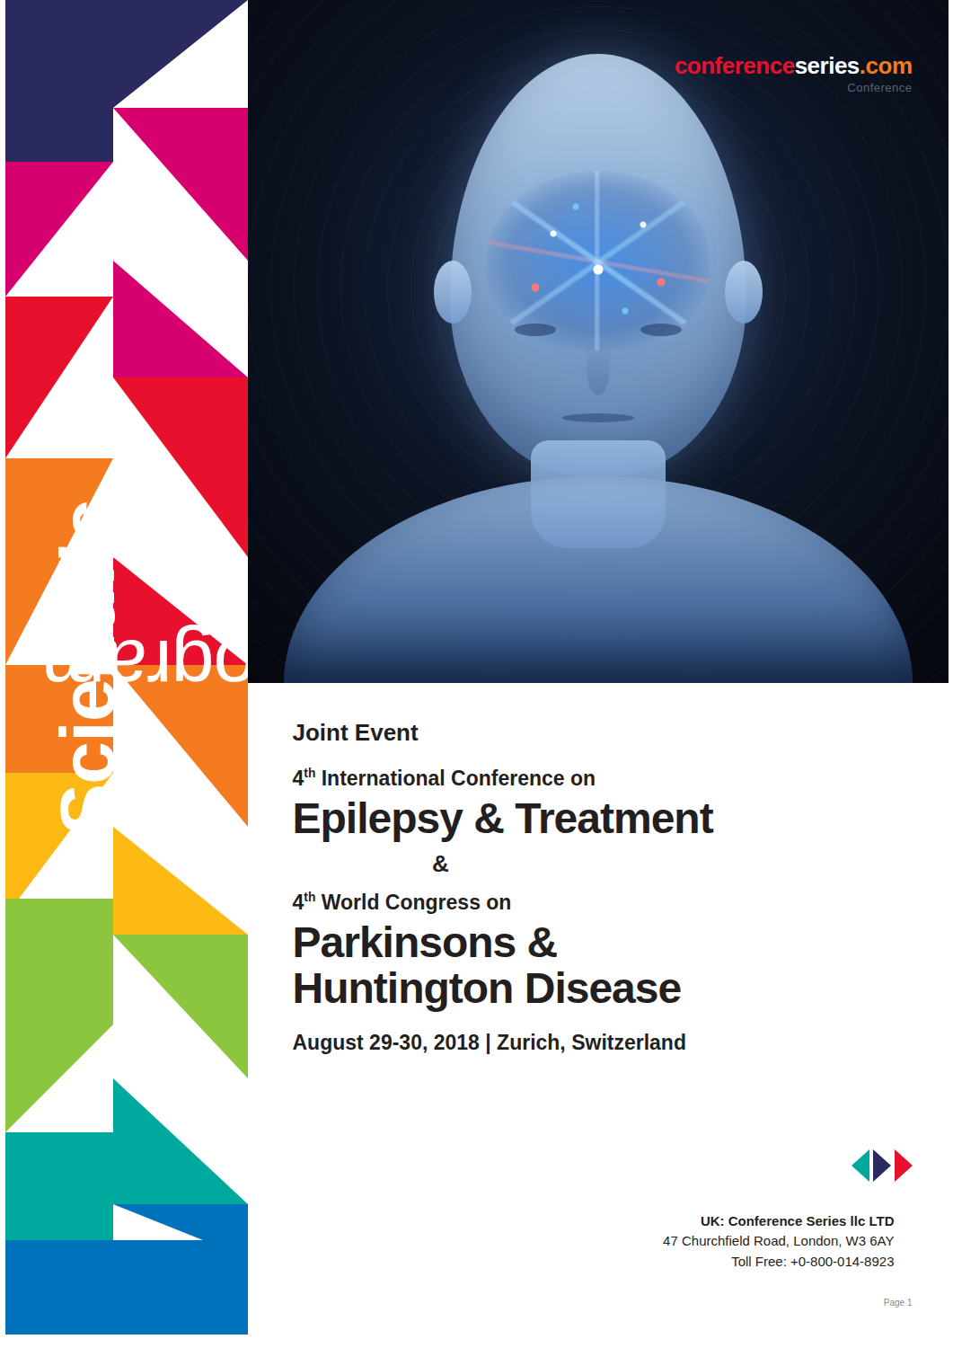Scientific Program
conference series.com
Conference
Joint Event
4th International Conference on
Epilepsy & Treatment
&
4th World Congress on
Parkinsons &
Huntington Disease
August 29-30, 2018 | Zurich, Switzerland
UK: Conference Series llc LTD
47 Churchfield Road, London, W3 6AY
Toll Free: +0-800-014-8923
Page 1